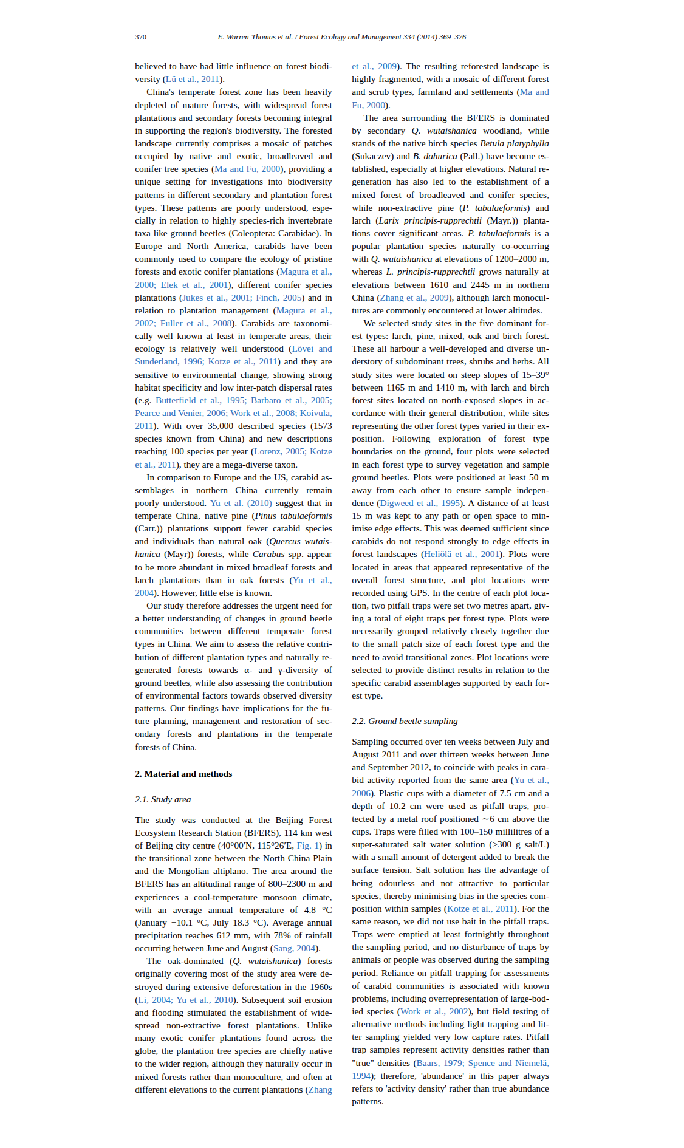370
E. Warren-Thomas et al. / Forest Ecology and Management 334 (2014) 369–376
believed to have had little influence on forest biodiversity (Lü et al., 2011).
China's temperate forest zone has been heavily depleted of mature forests, with widespread forest plantations and secondary forests becoming integral in supporting the region's biodiversity. The forested landscape currently comprises a mosaic of patches occupied by native and exotic, broadleaved and conifer tree species (Ma and Fu, 2000), providing a unique setting for investigations into biodiversity patterns in different secondary and plantation forest types. These patterns are poorly understood, especially in relation to highly species-rich invertebrate taxa like ground beetles (Coleoptera: Carabidae). In Europe and North America, carabids have been commonly used to compare the ecology of pristine forests and exotic conifer plantations (Magura et al., 2000; Elek et al., 2001), different conifer species plantations (Jukes et al., 2001; Finch, 2005) and in relation to plantation management (Magura et al., 2002; Fuller et al., 2008). Carabids are taxonomically well known at least in temperate areas, their ecology is relatively well understood (Lövei and Sunderland, 1996; Kotze et al., 2011) and they are sensitive to environmental change, showing strong habitat specificity and low inter-patch dispersal rates (e.g. Butterfield et al., 1995; Barbaro et al., 2005; Pearce and Venier, 2006; Work et al., 2008; Koivula, 2011). With over 35,000 described species (1573 species known from China) and new descriptions reaching 100 species per year (Lorenz, 2005; Kotze et al., 2011), they are a mega-diverse taxon.
In comparison to Europe and the US, carabid assemblages in northern China currently remain poorly understood. Yu et al. (2010) suggest that in temperate China, native pine (Pinus tabulaeformis (Carr.)) plantations support fewer carabid species and individuals than natural oak (Quercus wutaishanica (Mayr)) forests, while Carabus spp. appear to be more abundant in mixed broadleaf forests and larch plantations than in oak forests (Yu et al., 2004). However, little else is known.
Our study therefore addresses the urgent need for a better understanding of changes in ground beetle communities between different temperate forest types in China. We aim to assess the relative contribution of different plantation types and naturally regenerated forests towards α- and γ-diversity of ground beetles, while also assessing the contribution of environmental factors towards observed diversity patterns. Our findings have implications for the future planning, management and restoration of secondary forests and plantations in the temperate forests of China.
2. Material and methods
2.1. Study area
The study was conducted at the Beijing Forest Ecosystem Research Station (BFERS), 114 km west of Beijing city centre (40°00′N, 115°26′E, Fig. 1) in the transitional zone between the North China Plain and the Mongolian altiplano. The area around the BFERS has an altitudinal range of 800–2300 m and experiences a cool-temperature monsoon climate, with an average annual temperature of 4.8 °C (January −10.1 °C, July 18.3 °C). Average annual precipitation reaches 612 mm, with 78% of rainfall occurring between June and August (Sang, 2004).
The oak-dominated (Q. wutaishanica) forests originally covering most of the study area were destroyed during extensive deforestation in the 1960s (Li, 2004; Yu et al., 2010). Subsequent soil erosion and flooding stimulated the establishment of widespread non-extractive forest plantations. Unlike many exotic conifer plantations found across the globe, the plantation tree species are chiefly native to the wider region, although they naturally occur in mixed forests rather than monoculture, and often at different elevations to the current plantations (Zhang et al., 2009). The resulting reforested landscape is highly fragmented, with a mosaic of different forest and scrub types, farmland and settlements (Ma and Fu, 2000).
The area surrounding the BFERS is dominated by secondary Q. wutaishanica woodland, while stands of the native birch species Betula platyphylla (Sukaczev) and B. dahurica (Pall.) have become established, especially at higher elevations. Natural regeneration has also led to the establishment of a mixed forest of broadleaved and conifer species, while non-extractive pine (P. tabulaeformis) and larch (Larix principis-rupprechtii (Mayr.)) plantations cover significant areas. P. tabulaeformis is a popular plantation species naturally co-occurring with Q. wutaishanica at elevations of 1200–2000 m, whereas L. principis-rupprechtii grows naturally at elevations between 1610 and 2445 m in northern China (Zhang et al., 2009), although larch monocultures are commonly encountered at lower altitudes.
We selected study sites in the five dominant forest types: larch, pine, mixed, oak and birch forest. These all harbour a well-developed and diverse understory of subdominant trees, shrubs and herbs. All study sites were located on steep slopes of 15–39° between 1165 m and 1410 m, with larch and birch forest sites located on north-exposed slopes in accordance with their general distribution, while sites representing the other forest types varied in their exposition. Following exploration of forest type boundaries on the ground, four plots were selected in each forest type to survey vegetation and sample ground beetles. Plots were positioned at least 50 m away from each other to ensure sample independence (Digweed et al., 1995). A distance of at least 15 m was kept to any path or open space to minimise edge effects. This was deemed sufficient since carabids do not respond strongly to edge effects in forest landscapes (Heliölä et al., 2001). Plots were located in areas that appeared representative of the overall forest structure, and plot locations were recorded using GPS. In the centre of each plot location, two pitfall traps were set two metres apart, giving a total of eight traps per forest type. Plots were necessarily grouped relatively closely together due to the small patch size of each forest type and the need to avoid transitional zones. Plot locations were selected to provide distinct results in relation to the specific carabid assemblages supported by each forest type.
2.2. Ground beetle sampling
Sampling occurred over ten weeks between July and August 2011 and over thirteen weeks between June and September 2012, to coincide with peaks in carabid activity reported from the same area (Yu et al., 2006). Plastic cups with a diameter of 7.5 cm and a depth of 10.2 cm were used as pitfall traps, protected by a metal roof positioned ∼6 cm above the cups. Traps were filled with 100–150 millilitres of a super-saturated salt water solution (>300 g salt/L) with a small amount of detergent added to break the surface tension. Salt solution has the advantage of being odourless and not attractive to particular species, thereby minimising bias in the species composition within samples (Kotze et al., 2011). For the same reason, we did not use bait in the pitfall traps. Traps were emptied at least fortnightly throughout the sampling period, and no disturbance of traps by animals or people was observed during the sampling period. Reliance on pitfall trapping for assessments of carabid communities is associated with known problems, including overrepresentation of large-bodied species (Work et al., 2002), but field testing of alternative methods including light trapping and litter sampling yielded very low capture rates. Pitfall trap samples represent activity densities rather than "true" densities (Baars, 1979; Spence and Niemelä, 1994); therefore, 'abundance' in this paper always refers to 'activity density' rather than true abundance patterns.